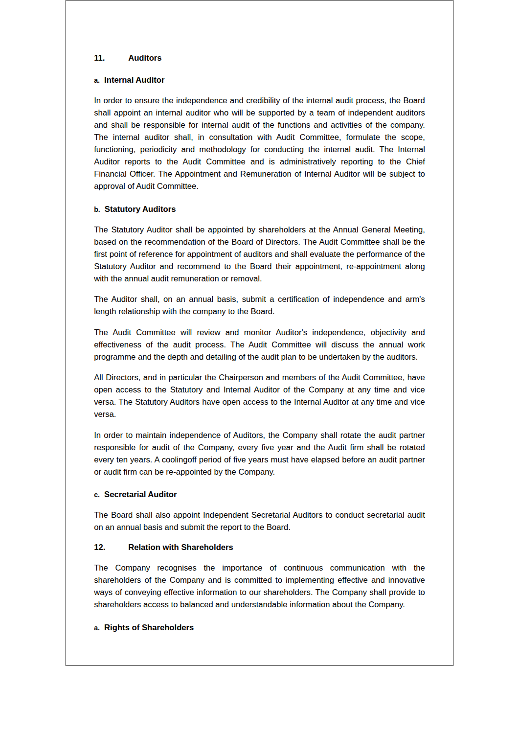11. Auditors
a. Internal Auditor
In order to ensure the independence and credibility of the internal audit process, the Board shall appoint an internal auditor who will be supported by a team of independent auditors and shall be responsible for internal audit of the functions and activities of the company. The internal auditor shall, in consultation with Audit Committee, formulate the scope, functioning, periodicity and methodology for conducting the internal audit. The Internal Auditor reports to the Audit Committee and is administratively reporting to the Chief Financial Officer. The Appointment and Remuneration of Internal Auditor will be subject to approval of Audit Committee.
b. Statutory Auditors
The Statutory Auditor shall be appointed by shareholders at the Annual General Meeting, based on the recommendation of the Board of Directors. The Audit Committee shall be the first point of reference for appointment of auditors and shall evaluate the performance of the Statutory Auditor and recommend to the Board their appointment, re-appointment along with the annual audit remuneration or removal.
The Auditor shall, on an annual basis, submit a certification of independence and arm's length relationship with the company to the Board.
The Audit Committee will review and monitor Auditor's independence, objectivity and effectiveness of the audit process. The Audit Committee will discuss the annual work programme and the depth and detailing of the audit plan to be undertaken by the auditors.
All Directors, and in particular the Chairperson and members of the Audit Committee, have open access to the Statutory and Internal Auditor of the Company at any time and vice versa. The Statutory Auditors have open access to the Internal Auditor at any time and vice versa.
In order to maintain independence of Auditors, the Company shall rotate the audit partner responsible for audit of the Company, every five year and the Audit firm shall be rotated every ten years. A coolingoff period of five years must have elapsed before an audit partner or audit firm can be re-appointed by the Company.
c. Secretarial Auditor
The Board shall also appoint Independent Secretarial Auditors to conduct secretarial audit on an annual basis and submit the report to the Board.
12. Relation with Shareholders
The Company recognises the importance of continuous communication with the shareholders of the Company and is committed to implementing effective and innovative ways of conveying effective information to our shareholders. The Company shall provide to shareholders access to balanced and understandable information about the Company.
a. Rights of Shareholders